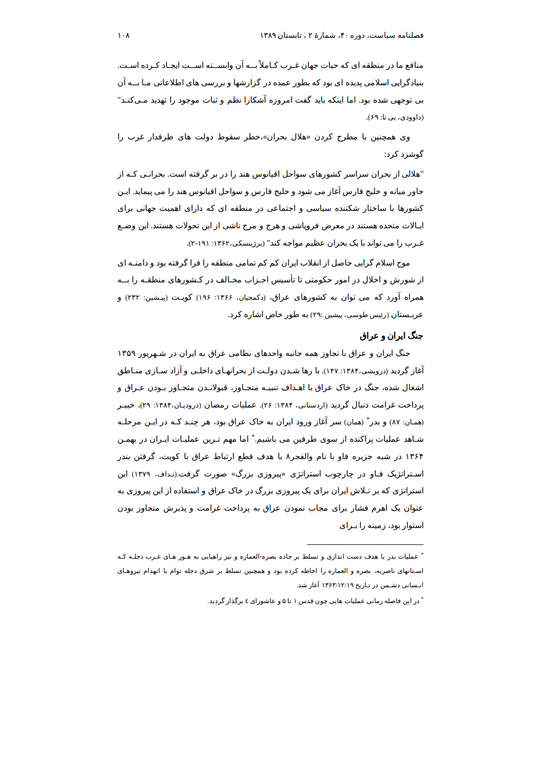فصلنامه سیاست، دوره ۴۰، شمارهٔ ۲ ، تابستان ۱۳۸۹ ۱۰۸
منافع ما در منطقه ای که حیات جهان غـرب کـاملاً بــه آن وابســته اســت ایجـاد کـرده اسـت. بنیادگرایی اسلامی پدیده ای بود که بطور عمده در گزارشها و بررسی های اطلاعاتی مـا بــه آن بی توجهی شده بود. اما اینکه باید گفت امروزه آشکارا نظم و ثبات موجود را تهدید مـی‌کنـد" (داوودی، بی تا: ۶۹).
وی همچنین با مطرح کردن «هلال بحران»،خطر سقوط دولت های طرفدار غرب را گوشزد کرد:
"هلالی از بحران سراسر کشورهای سواحل اقیانوس هند را در بر گرفته است. بحرانـی کـه از خاور میانه و خلیج فارس آغاز می شود و خلیج فارس و سواحل اقیانوس هند را می پیماید. ایـن کشورها با ساختار شکننده سیاسی و اجتماعی در منطقه ای که دارای اهمیت جهانی برای ایـالات متحده هستند در معرض فروپاشی و هرج و مرج ناشی از این تحولات هستند. این وضـع غـرب را می تواند با یک بحران عظیم مواجه کند" (برژینسکی،۱۳۶۲: ۱۹۱-۲).
موج اسلام گرایی حاصل از انقلاب ایران کم کم تمامی منطقه را فرا گرفته بود و دامنـه ای از شورش و اخلال در امور حکومتی تا تأسیس احـزاب مخـالف در کـشورهای منطقـه را بــه همراه آورد که می توان به کشورهای عراق، (دکمجیان، ۱۳۶۶: ۱۹۶) کویـت (پیـشین: ۲۳۲) و عربـستان (رئیس طوسی، پیشین :۲۹) به طور خاص اشاره کرد.
جنگ ایران و عراق
جنگ ایران و عراق با تجاوز همه جانبه واحدهای نظامی عراق به ایران در شـهریور ۱۳۵۹ آغاز گردید (درویشی،۱۳۸۴: ۱۴۷). با رها شـدن دولـت از بحرانهـای داخلـی و آزاد سـازی منـاطق اشغال شده، جنگ در خاک عراق با اهـداف تنبیـه متجـاوز، قبولانـدن متجـاوز بـودن عـراق و پرداخت غرامت دنبال گردید (اردستانی، ۱۳۸۴: ۲۶). عملیات رمضان (درودیـان،۱۳۸۴: ۲۹)، خیبـر (همـان: ۸۷) و بدر* (همان) سر آغاز ورود ایران به خاک عراق بود، هر چنـد کـه در ایـن مرحلـه شـاهد عملیات پراکنده از سوی طرفین می باشیم.* اما مهم تـرین عملیـات ایـران در بهمـن ۱۳۶۴ در شبه جزیره فاو با نام والفجر۸ با هدف قطع ارتباط عراق با کویت، گرفتن بندر اسـتراتژیک فـاو در چارچوب استراتژی «پیروزی بزرگ» صورت گرفت.(نـداف، ۱۳۷۹) این استراتژی که بر تـلاش ایران برای یک پیروزی بزرگ در خاک عراق و استفاده از این پیروزی به عنوان یک اهرم فشار برای مجاب نمودن عراق به پرداخت غرامت و پذیرش متجاوز بودن استوار بود، زمینه را بـرای
* عملیات بدر با هدف دست اندازی و تسلط بر جاده بصره-العماره و نیز راهیابی به هـور هـای غـرب دجلـه کـه اسـتانهای ناصریه، بصره و العماره را احاطه کرده بود و همچنین تسلط بر شرق دجله توام با انهدام نیروهـای انـسانی دشـمن در تـاریخ ۱۳۶۳/۱۲/۱۹ آغاز شد.
* در این فاصله زمانی عملیات هایی چون قدس ۱ تا ۵ و عاشورای ٤ برگذار گردید.